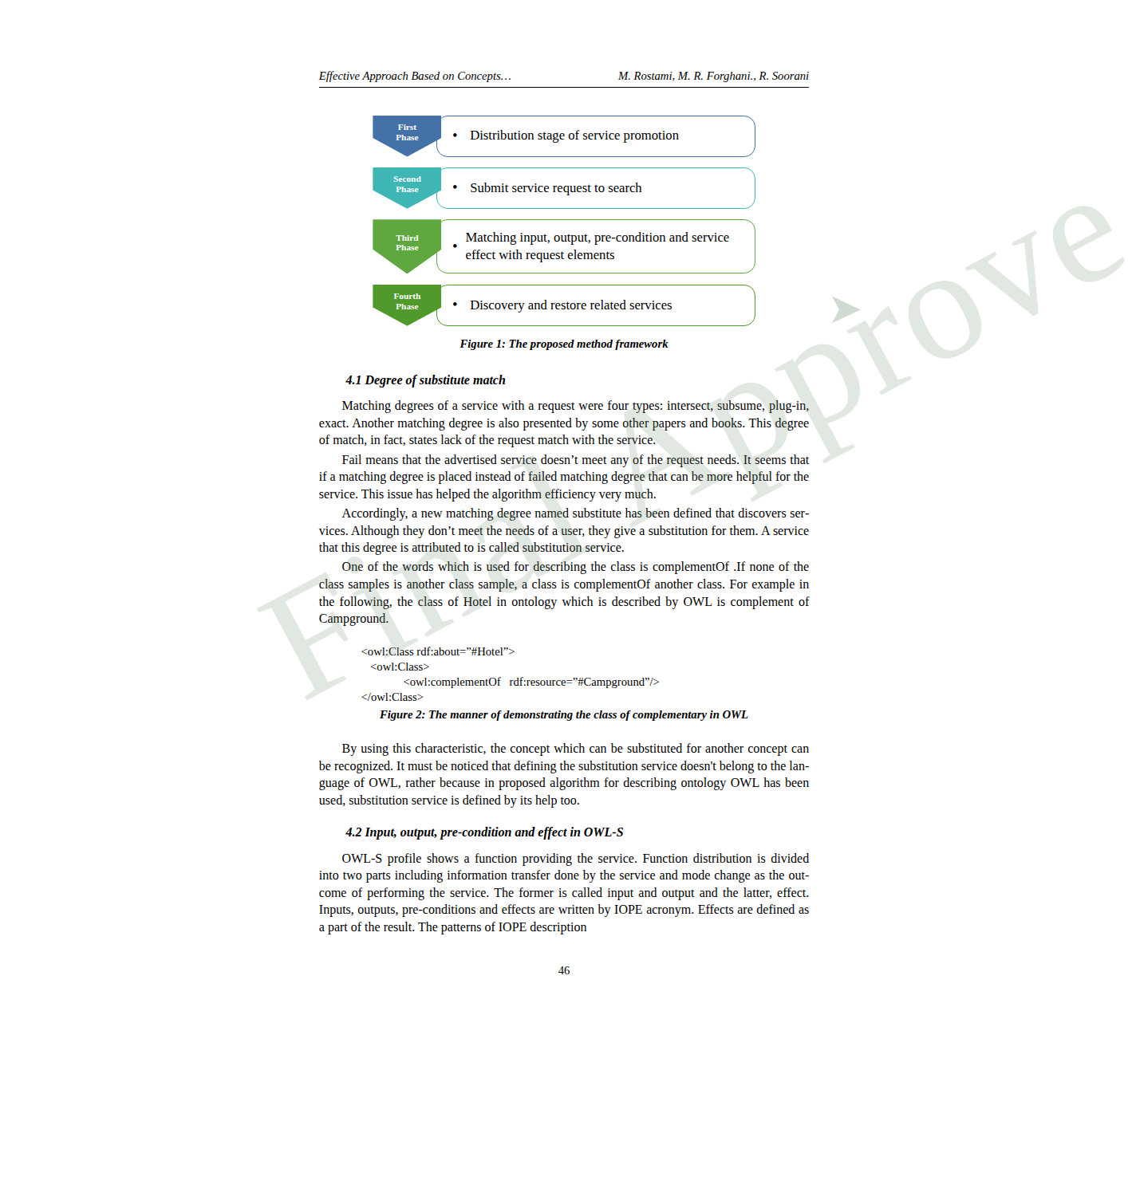Effective Approach Based on Concepts…
M. Rostami, M. R. Forghani., R. Soorani
➤
Final Approve
First
Phase
•Distribution stage of service promotion
Second
Phase
•Submit service request to search
Third
Phase
•Matching input, output, pre-condition and service effect with request elements
Fourth
Phase
•Discovery and restore related services
Figure 1: The proposed method framework
4.1 Degree of substitute match
Matching degrees of a service with a request were four types: intersect, subsume, plug-in, exact. Another matching degree is also presented by some other papers and books. This degree of match, in fact, states lack of the request match with the service.
Fail means that the advertised service doesn’t meet any of the request needs. It seems that if a matching degree is placed instead of failed matching degree that can be more helpful for the service. This issue has helped the algorithm efficiency very much.
Accordingly, a new matching degree named substitute has been defined that discovers services. Although they don’t meet the needs of a user, they give a substitution for them. A service that this degree is attributed to is called substitution service.
One of the words which is used for describing the class is complementOf .If none of the class samples is another class sample, a class is complementOf another class. For example in the following, the class of Hotel in ontology which is described by OWL is complement of Campground.
<owl:Class rdf:about=”#Hotel”>
<owl:Class>
<owl:complementOf rdf:resource=”#Campground”/>
</owl:Class>
Figure 2: The manner of demonstrating the class of complementary in OWL
By using this characteristic, the concept which can be substituted for another concept can be recognized. It must be noticed that defining the substitution service doesn't belong to the language of OWL, rather because in proposed algorithm for describing ontology OWL has been used, substitution service is defined by its help too.
4.2 Input, output, pre-condition and effect in OWL-S
OWL-S profile shows a function providing the service. Function distribution is divided into two parts including information transfer done by the service and mode change as the outcome of performing the service. The former is called input and output and the latter, effect. Inputs, outputs, pre-conditions and effects are written by IOPE acronym. Effects are defined as a part of the result. The patterns of IOPE description
46